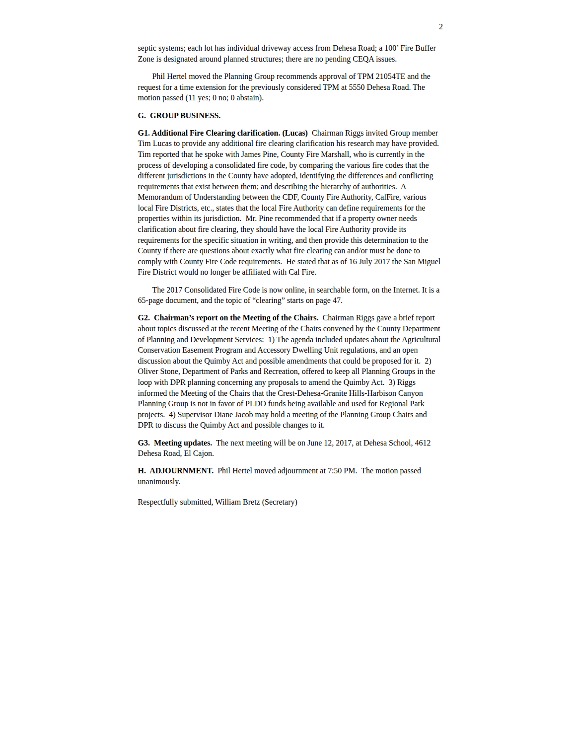2
septic systems; each lot has individual driveway access from Dehesa Road; a 100’ Fire Buffer Zone is designated around planned structures; there are no pending CEQA issues.
Phil Hertel moved the Planning Group recommends approval of TPM 21054TE and the request for a time extension for the previously considered TPM at 5550 Dehesa Road. The motion passed (11 yes; 0 no; 0 abstain).
G. GROUP BUSINESS.
G1. Additional Fire Clearing clarification. (Lucas) Chairman Riggs invited Group member Tim Lucas to provide any additional fire clearing clarification his research may have provided. Tim reported that he spoke with James Pine, County Fire Marshall, who is currently in the process of developing a consolidated fire code, by comparing the various fire codes that the different jurisdictions in the County have adopted, identifying the differences and conflicting requirements that exist between them; and describing the hierarchy of authorities. A Memorandum of Understanding between the CDF, County Fire Authority, CalFire, various local Fire Districts, etc., states that the local Fire Authority can define requirements for the properties within its jurisdiction. Mr. Pine recommended that if a property owner needs clarification about fire clearing, they should have the local Fire Authority provide its requirements for the specific situation in writing, and then provide this determination to the County if there are questions about exactly what fire clearing can and/or must be done to comply with County Fire Code requirements. He stated that as of 16 July 2017 the San Miguel Fire District would no longer be affiliated with Cal Fire.
The 2017 Consolidated Fire Code is now online, in searchable form, on the Internet. It is a 65-page document, and the topic of “clearing” starts on page 47.
G2. Chairman’s report on the Meeting of the Chairs. Chairman Riggs gave a brief report about topics discussed at the recent Meeting of the Chairs convened by the County Department of Planning and Development Services: 1) The agenda included updates about the Agricultural Conservation Easement Program and Accessory Dwelling Unit regulations, and an open discussion about the Quimby Act and possible amendments that could be proposed for it. 2) Oliver Stone, Department of Parks and Recreation, offered to keep all Planning Groups in the loop with DPR planning concerning any proposals to amend the Quimby Act. 3) Riggs informed the Meeting of the Chairs that the Crest-Dehesa-Granite Hills-Harbison Canyon Planning Group is not in favor of PLDO funds being available and used for Regional Park projects. 4) Supervisor Diane Jacob may hold a meeting of the Planning Group Chairs and DPR to discuss the Quimby Act and possible changes to it.
G3. Meeting updates. The next meeting will be on June 12, 2017, at Dehesa School, 4612 Dehesa Road, El Cajon.
H. ADJOURNMENT. Phil Hertel moved adjournment at 7:50 PM. The motion passed unanimously.
Respectfully submitted, William Bretz (Secretary)